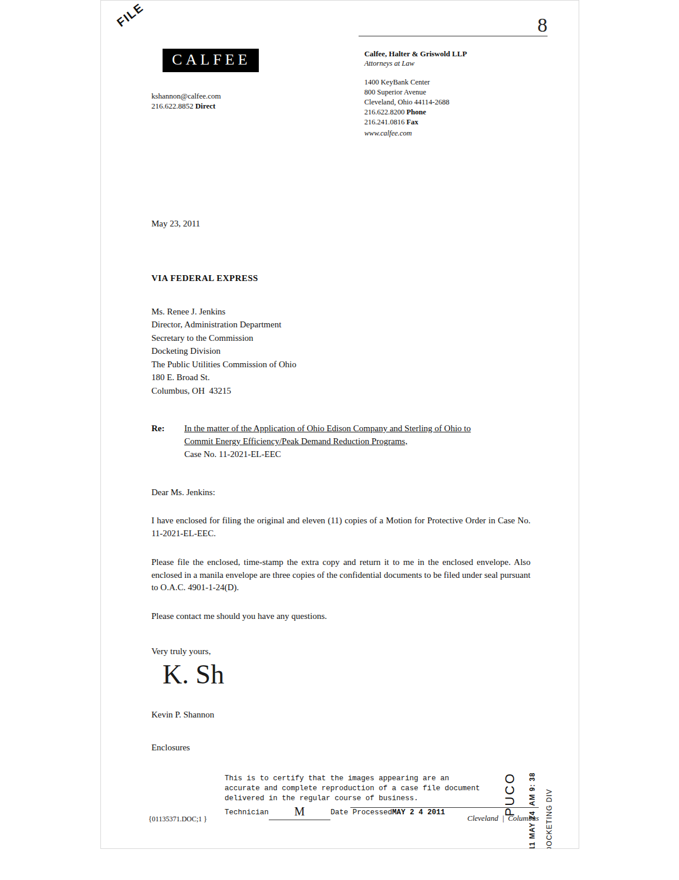8
FILE
CALFEE
Calfee, Halter & Griswold LLP
Attorneys at Law
1400 KeyBank Center
800 Superior Avenue
Cleveland, Ohio 44114-2688
216.622.8200 Phone
216.241.0816 Fax
www.calfee.com
kshannon@calfee.com
216.622.8852 Direct
May 23, 2011
VIA FEDERAL EXPRESS
Ms. Renee J. Jenkins
Director, Administration Department
Secretary to the Commission
Docketing Division
The Public Utilities Commission of Ohio
180 E. Broad St.
Columbus, OH 43215
Re:
In the matter of the Application of Ohio Edison Company and Sterling of Ohio to Commit Energy Efficiency/Peak Demand Reduction Programs, Case No. 11-2021-EL-EEC
Dear Ms. Jenkins:
I have enclosed for filing the original and eleven (11) copies of a Motion for Protective Order in Case No. 11-2021-EL-EEC.
Please file the enclosed, time-stamp the extra copy and return it to me in the enclosed envelope. Also enclosed in a manila envelope are three copies of the confidential documents to be filed under seal pursuant to O.A.C. 4901-1-24(D).
Please contact me should you have any questions.
Very truly yours,
K. Sh
Kevin P. Shannon
Enclosures
This is to certify that the images appearing are an accurate and complete reproduction of a case file document delivered in the regular course of business.
TechnicianMDate ProcessedMAY 2 4 2011
PUCO
2011 MAY 24 AM 9: 38
RECEIVED-DOCKETING DIV
{01135371.DOC;1 }
Cleveland | Columbus